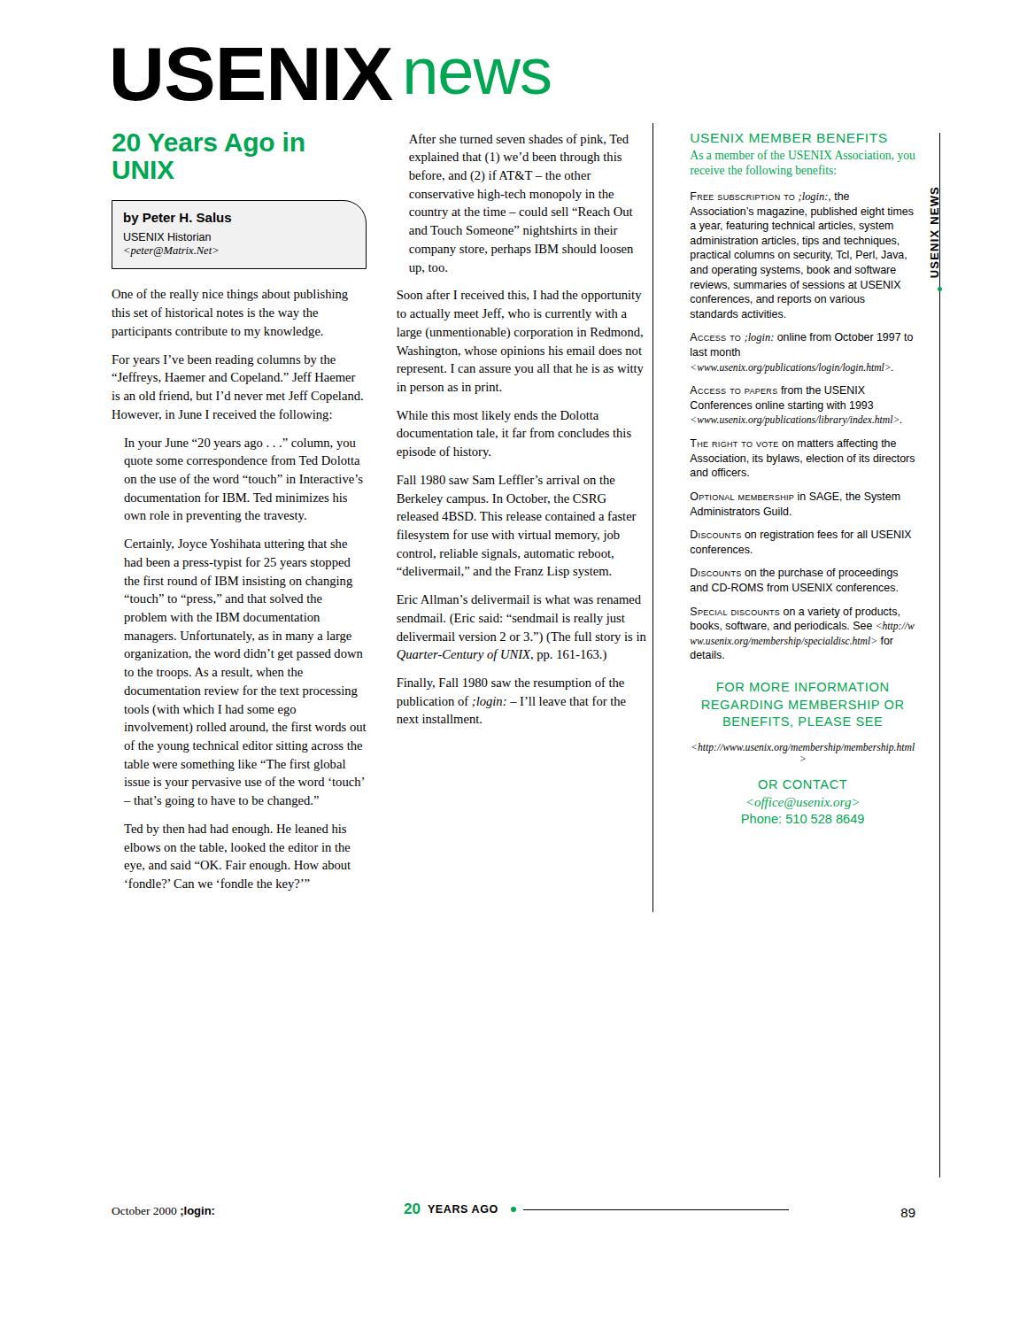USENIX
news
20 Years Ago in
UNIX
by Peter H. Salus
USENIX Historian
<peter@Matrix.Net>
One of the really nice things about publishing this set of historical notes is the way the participants contribute to my knowledge.
For years I’ve been reading columns by the “Jeffreys, Haemer and Copeland.” Jeff Haemer is an old friend, but I’d never met Jeff Copeland. However, in June I received the following:
In your June “20 years ago . . .” column, you quote some correspondence from Ted Dolotta on the use of the word “touch” in Interactive’s documentation for IBM. Ted minimizes his own role in preventing the travesty.
Certainly, Joyce Yoshihata uttering that she had been a press-typist for 25 years stopped the first round of IBM insisting on changing “touch” to “press,” and that solved the problem with the IBM documentation managers. Unfortunately, as in many a large organization, the word didn’t get passed down to the troops. As a result, when the documentation review for the text processing tools (with which I had some ego involvement) rolled around, the first words out of the young technical editor sitting across the table were something like “The first global issue is your pervasive use of the word ‘touch’ – that’s going to have to be changed.”
Ted by then had had enough. He leaned his elbows on the table, looked the editor in the eye, and said “OK. Fair enough. How about ‘fondle?’ Can we ‘fondle the key?’”
After she turned seven shades of pink, Ted explained that (1) we’d been through this before, and (2) if AT&T – the other conservative high-tech monopoly in the country at the time – could sell “Reach Out and Touch Someone” nightshirts in their company store, perhaps IBM should loosen up, too.
Soon after I received this, I had the opportunity to actually meet Jeff, who is currently with a large (unmentionable) corporation in Redmond, Washington, whose opinions his email does not represent. I can assure you all that he is as witty in person as in print.
While this most likely ends the Dolotta documentation tale, it far from concludes this episode of history.
Fall 1980 saw Sam Leffler’s arrival on the Berkeley campus. In October, the CSRG released 4BSD. This release contained a faster filesystem for use with virtual memory, job control, reliable signals, automatic reboot, “delivermail,” and the Franz Lisp system.
Eric Allman’s delivermail is what was renamed sendmail. (Eric said: “sendmail is really just delivermail version 2 or 3.”) (The full story is in Quarter-Century of UNIX, pp. 161-163.)
Finally, Fall 1980 saw the resumption of the publication of ;login: – I’ll leave that for the next installment.
USENIX MEMBER BENEFITS
As a member of the USENIX Association, you receive the following benefits:
Free subscription to ;login:, the Association’s magazine, published eight times a year, featuring technical articles, system administration articles, tips and techniques, practical columns on security, Tcl, Perl, Java, and operating systems, book and software reviews, summaries of sessions at USENIX conferences, and reports on various standards activities.
Access to ;login: online from October 1997 to last month
<www.usenix.org/publications/login/login.html>.
Access to papers from the USENIX Conferences online starting with 1993
<www.usenix.org/publications/library/index.html>.
The right to vote on matters affecting the Association, its bylaws, election of its directors and officers.
Optional membership in SAGE, the System Administrators Guild.
Discounts on registration fees for all USENIX conferences.
Discounts on the purchase of proceedings and CD-ROMS from USENIX conferences.
Special discounts on a variety of products, books, software, and periodicals. See <http://www.usenix.org/membership/specialdisc.html> for details.
FOR MORE INFORMATION
REGARDING MEMBERSHIP OR
BENEFITS, PLEASE SEE
<http://www.usenix.org/membership/membership.html>
OR CONTACT
<office@usenix.org>
Phone: 510 528 8649
Usenix News
October 2000 ;login:
20 years ago
89